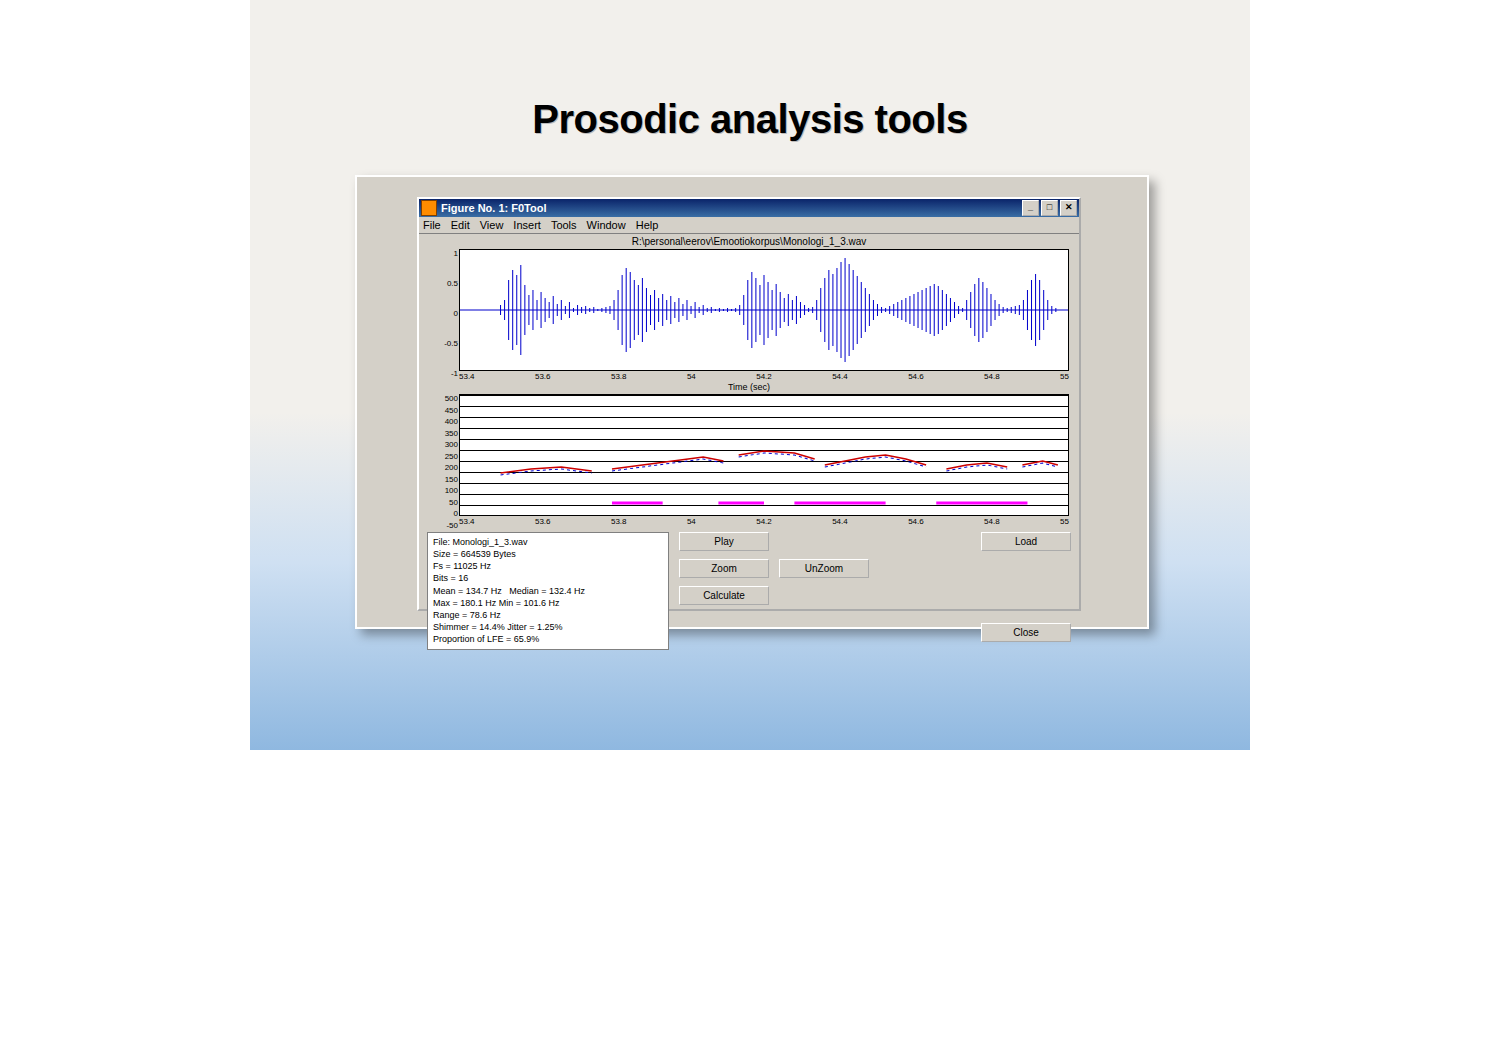Prosodic analysis tools
Figure No. 1: F0Tool _□✕
File Edit View Insert Tools Window Help
R:\personal\eerov\Emootiokorpus\Monologi_1_3.wav
1 0.5 0 -0.5 -1
53.453.653.85454.254.454.654.855
Time (sec)
500 450 400 350 300 250 200 150 100 50 0 -50
53.453.653.85454.254.454.654.855
File: Monologi_1_3.wav
Size = 664539 Bytes
Fs = 11025 Hz
Bits = 16
Mean = 134.7 Hz Median = 132.4 Hz
Max = 180.1 Hz Min = 101.6 Hz
Range = 78.6 Hz
Shimmer = 14.4% Jitter = 1.25%
Proportion of LFE = 65.9%
Play Zoom UnZoom Calculate
Load Close